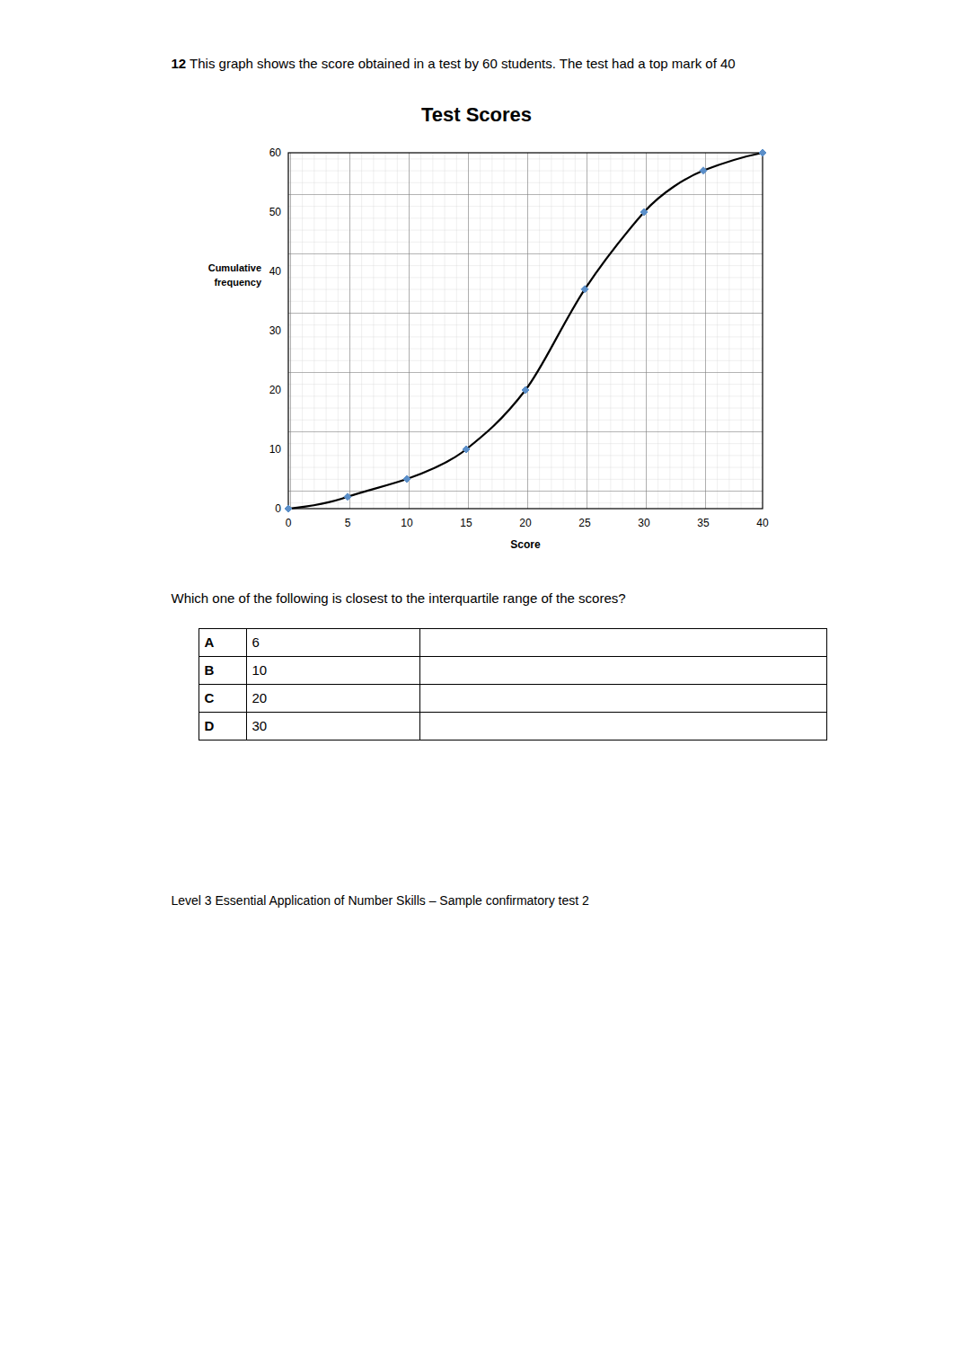12 This graph shows the score obtained in a test by 60 students. The test had a top mark of 40
Test Scores
0 10 20 30 40 50 60 0 5 10 15 20 25 30 35 40 Cumulative frequency Score
Which one of the following is closest to the interquartile range of the scores?
| A | 6 | |
| B | 10 | |
| C | 20 | |
| D | 30 | |
Level 3 Essential Application of Number Skills – Sample confirmatory test 2